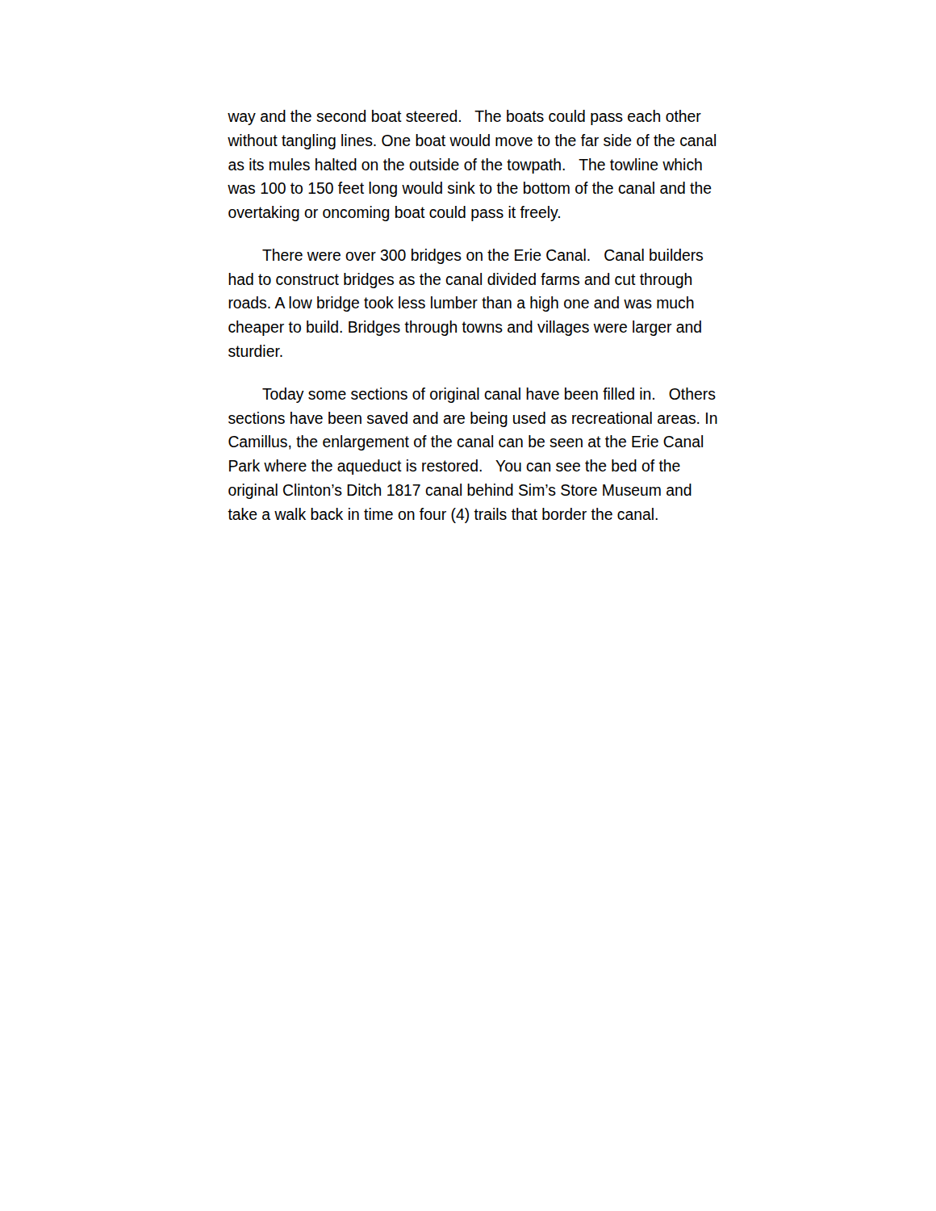way and the second boat steered. The boats could pass each other without tangling lines. One boat would move to the far side of the canal as its mules halted on the outside of the towpath. The towline which was 100 to 150 feet long would sink to the bottom of the canal and the overtaking or oncoming boat could pass it freely.
There were over 300 bridges on the Erie Canal. Canal builders had to construct bridges as the canal divided farms and cut through roads. A low bridge took less lumber than a high one and was much cheaper to build. Bridges through towns and villages were larger and sturdier.
Today some sections of original canal have been filled in. Others sections have been saved and are being used as recreational areas. In Camillus, the enlargement of the canal can be seen at the Erie Canal Park where the aqueduct is restored. You can see the bed of the original Clinton’s Ditch 1817 canal behind Sim’s Store Museum and take a walk back in time on four (4) trails that border the canal.